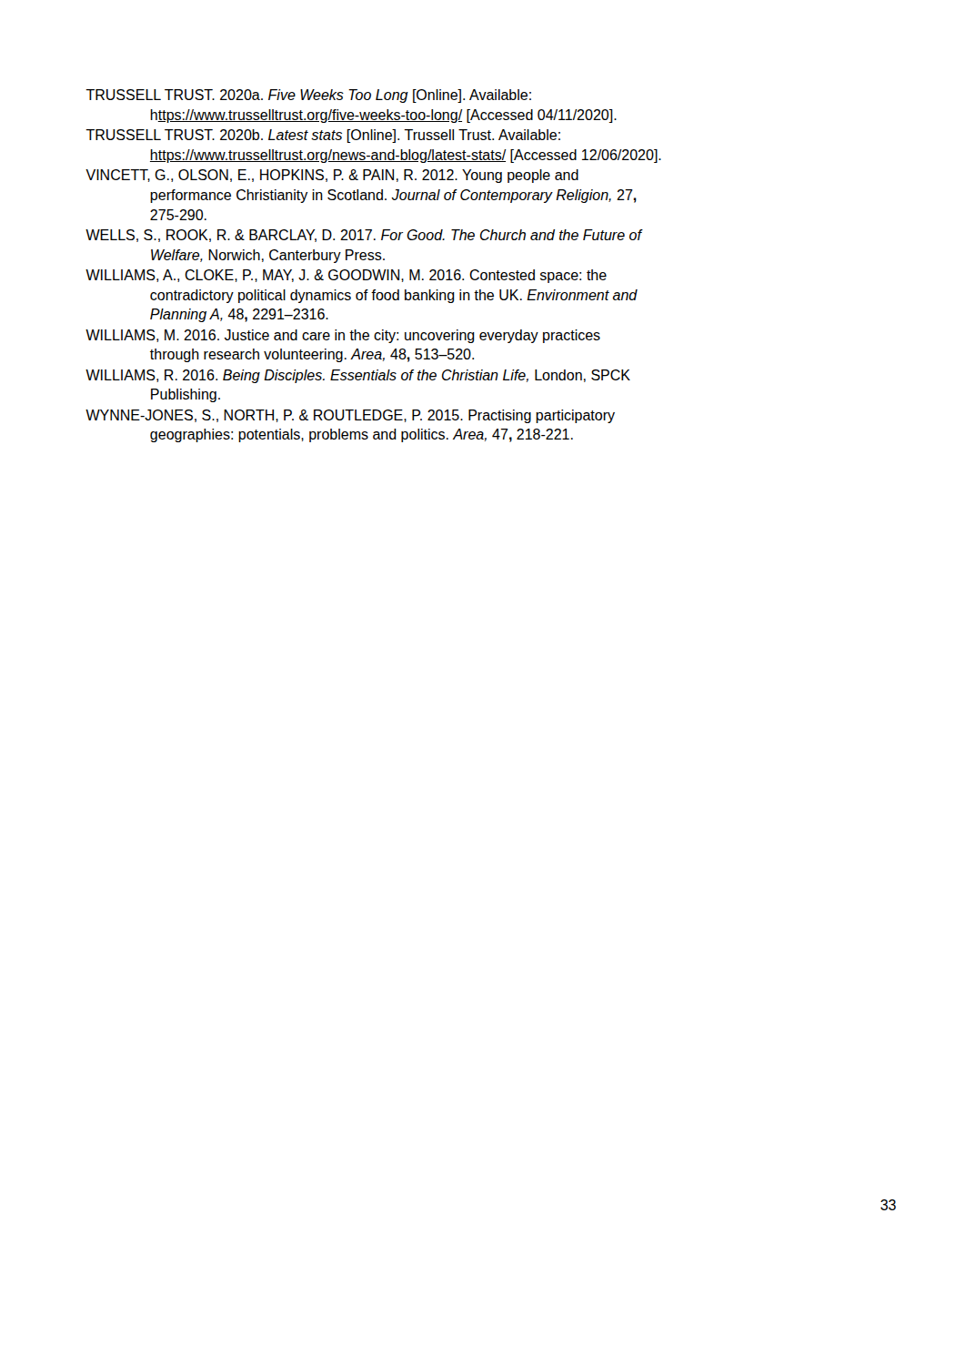TRUSSELL TRUST. 2020a. Five Weeks Too Long [Online]. Available: https://www.trusselltrust.org/five-weeks-too-long/ [Accessed 04/11/2020].
TRUSSELL TRUST. 2020b. Latest stats [Online]. Trussell Trust. Available: https://www.trusselltrust.org/news-and-blog/latest-stats/ [Accessed 12/06/2020].
VINCETT, G., OLSON, E., HOPKINS, P. & PAIN, R. 2012. Young people and performance Christianity in Scotland. Journal of Contemporary Religion, 27, 275-290.
WELLS, S., ROOK, R. & BARCLAY, D. 2017. For Good. The Church and the Future of Welfare, Norwich, Canterbury Press.
WILLIAMS, A., CLOKE, P., MAY, J. & GOODWIN, M. 2016. Contested space: the contradictory political dynamics of food banking in the UK. Environment and Planning A, 48, 2291–2316.
WILLIAMS, M. 2016. Justice and care in the city: uncovering everyday practices through research volunteering. Area, 48, 513–520.
WILLIAMS, R. 2016. Being Disciples. Essentials of the Christian Life, London, SPCK Publishing.
WYNNE-JONES, S., NORTH, P. & ROUTLEDGE, P. 2015. Practising participatory geographies: potentials, problems and politics. Area, 47, 218-221.
33